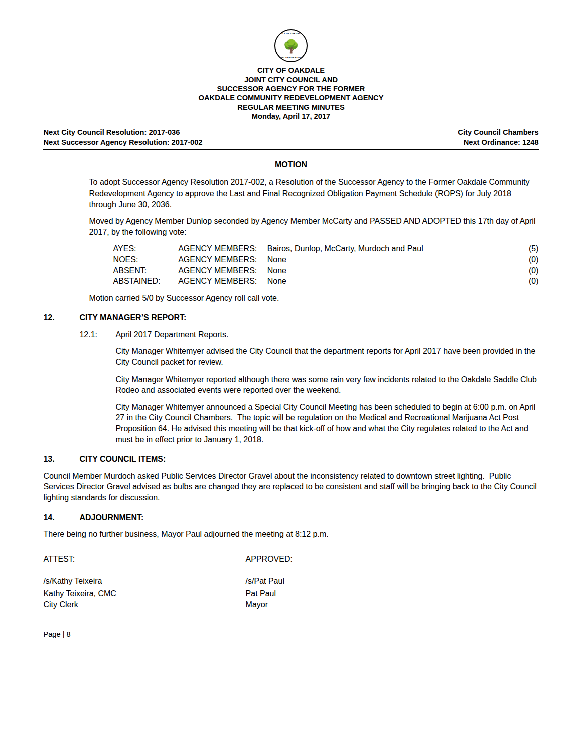CITY OF OAKDALE
🌳
INCORPORATED
CITY OF OAKDALE
JOINT CITY COUNCIL AND
SUCCESSOR AGENCY FOR THE FORMER
OAKDALE COMMUNITY REDEVELOPMENT AGENCY
REGULAR MEETING MINUTES
Monday, April 17, 2017
Next City Council Resolution: 2017-036
Next Successor Agency Resolution: 2017-002
City Council Chambers
Next Ordinance: 1248
MOTION
To adopt Successor Agency Resolution 2017-002, a Resolution of the Successor Agency to the Former Oakdale Community Redevelopment Agency to approve the Last and Final Recognized Obligation Payment Schedule (ROPS) for July 2018 through June 30, 2036.
Moved by Agency Member Dunlop seconded by Agency Member McCarty and PASSED AND ADOPTED this 17th day of April 2017, by the following vote:
| AYES: | AGENCY MEMBERS: | Bairos, Dunlop, McCarty, Murdoch and Paul | (5) |
| NOES: | AGENCY MEMBERS: | None | (0) |
| ABSENT: | AGENCY MEMBERS: | None | (0) |
| ABSTAINED: | AGENCY MEMBERS: | None | (0) |
Motion carried 5/0 by Successor Agency roll call vote.
12. CITY MANAGER’S REPORT:
12.1: April 2017 Department Reports.
City Manager Whitemyer advised the City Council that the department reports for April 2017 have been provided in the City Council packet for review.
City Manager Whitemyer reported although there was some rain very few incidents related to the Oakdale Saddle Club Rodeo and associated events were reported over the weekend.
City Manager Whitemyer announced a Special City Council Meeting has been scheduled to begin at 6:00 p.m. on April 27 in the City Council Chambers. The topic will be regulation on the Medical and Recreational Marijuana Act Post Proposition 64. He advised this meeting will be that kick-off of how and what the City regulates related to the Act and must be in effect prior to January 1, 2018.
13. CITY COUNCIL ITEMS:
Council Member Murdoch asked Public Services Director Gravel about the inconsistency related to downtown street lighting. Public Services Director Gravel advised as bulbs are changed they are replaced to be consistent and staff will be bringing back to the City Council lighting standards for discussion.
14. ADJOURNMENT:
There being no further business, Mayor Paul adjourned the meeting at 8:12 p.m.
ATTEST:
/s/Kathy Teixeira
Kathy Teixeira, CMC
City Clerk
APPROVED:
/s/Pat Paul
Pat Paul
Mayor
Page | 8